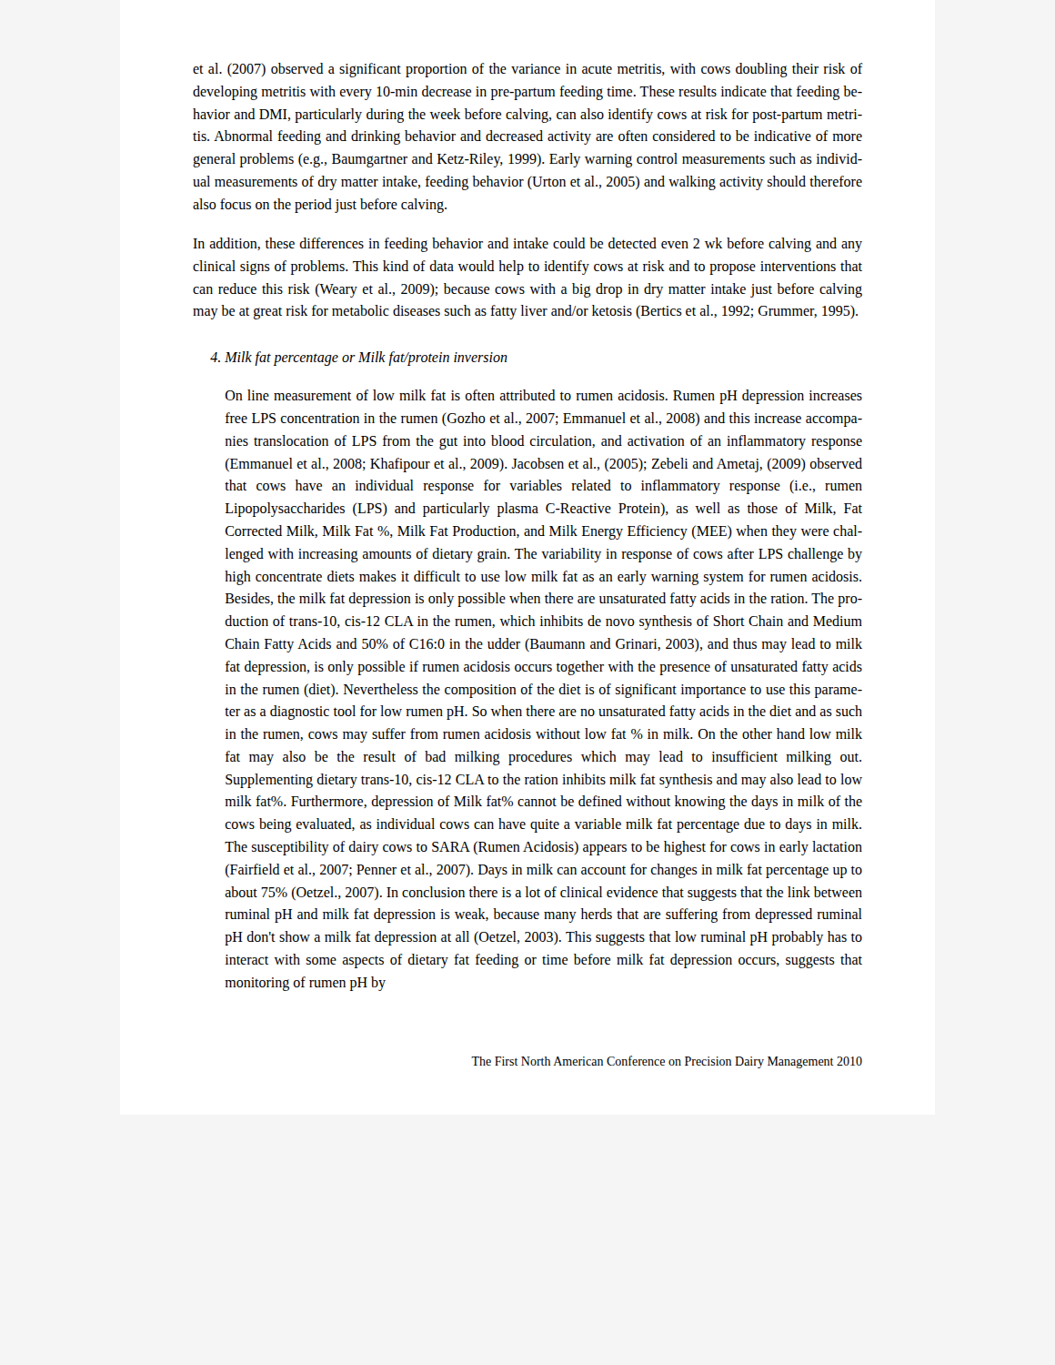et al. (2007) observed a significant proportion of the variance in acute metritis, with cows doubling their risk of developing metritis with every 10-min decrease in pre-partum feeding time. These results indicate that feeding behavior and DMI, particularly during the week before calving, can also identify cows at risk for post-partum metritis. Abnormal feeding and drinking behavior and decreased activity are often considered to be indicative of more general problems (e.g., Baumgartner and Ketz-Riley, 1999). Early warning control measurements such as individual measurements of dry matter intake, feeding behavior (Urton et al., 2005) and walking activity should therefore also focus on the period just before calving.
In addition, these differences in feeding behavior and intake could be detected even 2 wk before calving and any clinical signs of problems. This kind of data would help to identify cows at risk and to propose interventions that can reduce this risk (Weary et al., 2009); because cows with a big drop in dry matter intake just before calving may be at great risk for metabolic diseases such as fatty liver and/or ketosis (Bertics et al., 1992; Grummer, 1995).
Milk fat percentage or Milk fat/protein inversion
On line measurement of low milk fat is often attributed to rumen acidosis. Rumen pH depression increases free LPS concentration in the rumen (Gozho et al., 2007; Emmanuel et al., 2008) and this increase accompanies translocation of LPS from the gut into blood circulation, and activation of an inflammatory response (Emmanuel et al., 2008; Khafipour et al., 2009). Jacobsen et al., (2005); Zebeli and Ametaj, (2009) observed that cows have an individual response for variables related to inflammatory response (i.e., rumen Lipopolysaccharides (LPS) and particularly plasma C-Reactive Protein), as well as those of Milk, Fat Corrected Milk, Milk Fat %, Milk Fat Production, and Milk Energy Efficiency (MEE) when they were challenged with increasing amounts of dietary grain. The variability in response of cows after LPS challenge by high concentrate diets makes it difficult to use low milk fat as an early warning system for rumen acidosis. Besides, the milk fat depression is only possible when there are unsaturated fatty acids in the ration. The production of trans-10, cis-12 CLA in the rumen, which inhibits de novo synthesis of Short Chain and Medium Chain Fatty Acids and 50% of C16:0 in the udder (Baumann and Grinari, 2003), and thus may lead to milk fat depression, is only possible if rumen acidosis occurs together with the presence of unsaturated fatty acids in the rumen (diet). Nevertheless the composition of the diet is of significant importance to use this parameter as a diagnostic tool for low rumen pH. So when there are no unsaturated fatty acids in the diet and as such in the rumen, cows may suffer from rumen acidosis without low fat % in milk. On the other hand low milk fat may also be the result of bad milking procedures which may lead to insufficient milking out. Supplementing dietary trans-10, cis-12 CLA to the ration inhibits milk fat synthesis and may also lead to low milk fat%. Furthermore, depression of Milk fat% cannot be defined without knowing the days in milk of the cows being evaluated, as individual cows can have quite a variable milk fat percentage due to days in milk. The susceptibility of dairy cows to SARA (Rumen Acidosis) appears to be highest for cows in early lactation (Fairfield et al., 2007; Penner et al., 2007). Days in milk can account for changes in milk fat percentage up to about 75% (Oetzel., 2007). In conclusion there is a lot of clinical evidence that suggests that the link between ruminal pH and milk fat depression is weak, because many herds that are suffering from depressed ruminal pH don't show a milk fat depression at all (Oetzel, 2003). This suggests that low ruminal pH probably has to interact with some aspects of dietary fat feeding or time before milk fat depression occurs, suggests that monitoring of rumen pH by
The First North American Conference on Precision Dairy Management 2010